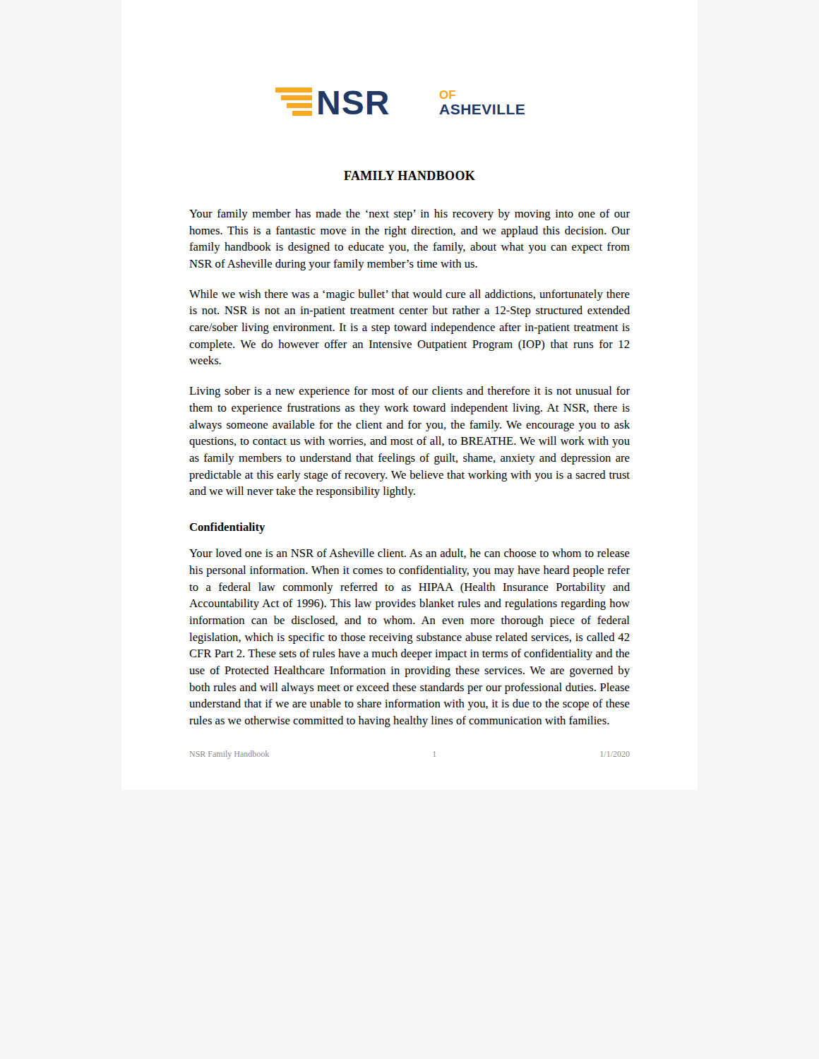NSR OF ASHEVILLE
FAMILY HANDBOOK
Your family member has made the ‘next step’ in his recovery by moving into one of our homes. This is a fantastic move in the right direction, and we applaud this decision. Our family handbook is designed to educate you, the family, about what you can expect from NSR of Asheville during your family member’s time with us.
While we wish there was a ‘magic bullet’ that would cure all addictions, unfortunately there is not. NSR is not an in-patient treatment center but rather a 12-Step structured extended care/sober living environment. It is a step toward independence after in-patient treatment is complete. We do however offer an Intensive Outpatient Program (IOP) that runs for 12 weeks.
Living sober is a new experience for most of our clients and therefore it is not unusual for them to experience frustrations as they work toward independent living. At NSR, there is always someone available for the client and for you, the family. We encourage you to ask questions, to contact us with worries, and most of all, to BREATHE. We will work with you as family members to understand that feelings of guilt, shame, anxiety and depression are predictable at this early stage of recovery. We believe that working with you is a sacred trust and we will never take the responsibility lightly.
Confidentiality
Your loved one is an NSR of Asheville client. As an adult, he can choose to whom to release his personal information. When it comes to confidentiality, you may have heard people refer to a federal law commonly referred to as HIPAA (Health Insurance Portability and Accountability Act of 1996). This law provides blanket rules and regulations regarding how information can be disclosed, and to whom. An even more thorough piece of federal legislation, which is specific to those receiving substance abuse related services, is called 42 CFR Part 2. These sets of rules have a much deeper impact in terms of confidentiality and the use of Protected Healthcare Information in providing these services. We are governed by both rules and will always meet or exceed these standards per our professional duties. Please understand that if we are unable to share information with you, it is due to the scope of these rules as we otherwise committed to having healthy lines of communication with families.
NSR Family Handbook 1 1/1/2020